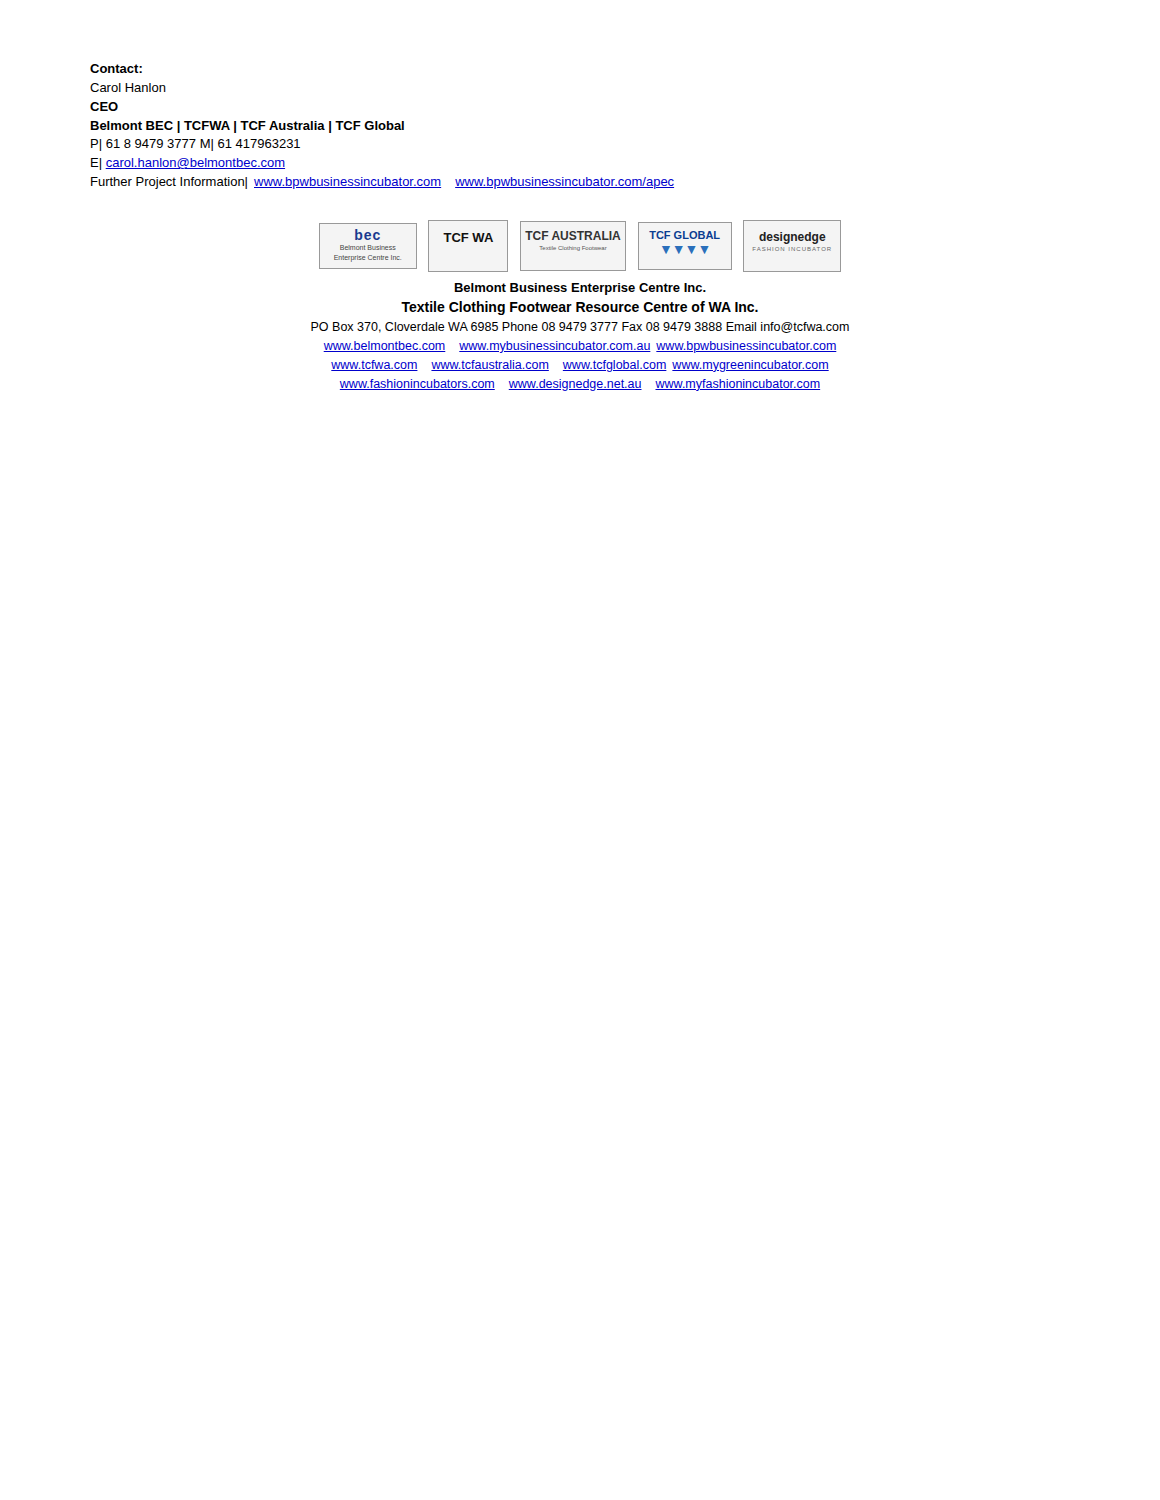Contact:
Carol Hanlon
CEO
Belmont BEC | TCFWA | TCF Australia | TCF Global
P| 61 8 9479 3777 M| 61 417963231
E| carol.hanlon@belmontbec.com
Further Project Information| www.bpwbusinessincubator.com www.bpwbusinessincubator.com/apec
bec
Belmont Business
Enterprise Centre Inc. TCF WA TCF AUSTRALIA
Textile Clothing Footwear TCF GLOBAL
▼▼▼▼ designedge
FASHION INCUBATOR
Belmont Business Enterprise Centre Inc.
Textile Clothing Footwear Resource Centre of WA Inc.
PO Box 370, Cloverdale WA 6985 Phone 08 9479 3777 Fax 08 9479 3888 Email info@tcfwa.com
www.belmontbec.com www.mybusinessincubator.com.au www.bpwbusinessincubator.com
www.tcfwa.com www.tcfaustralia.com www.tcfglobal.com www.mygreenincubator.com
www.fashionincubators.com www.designedge.net.au www.myfashionincubator.com